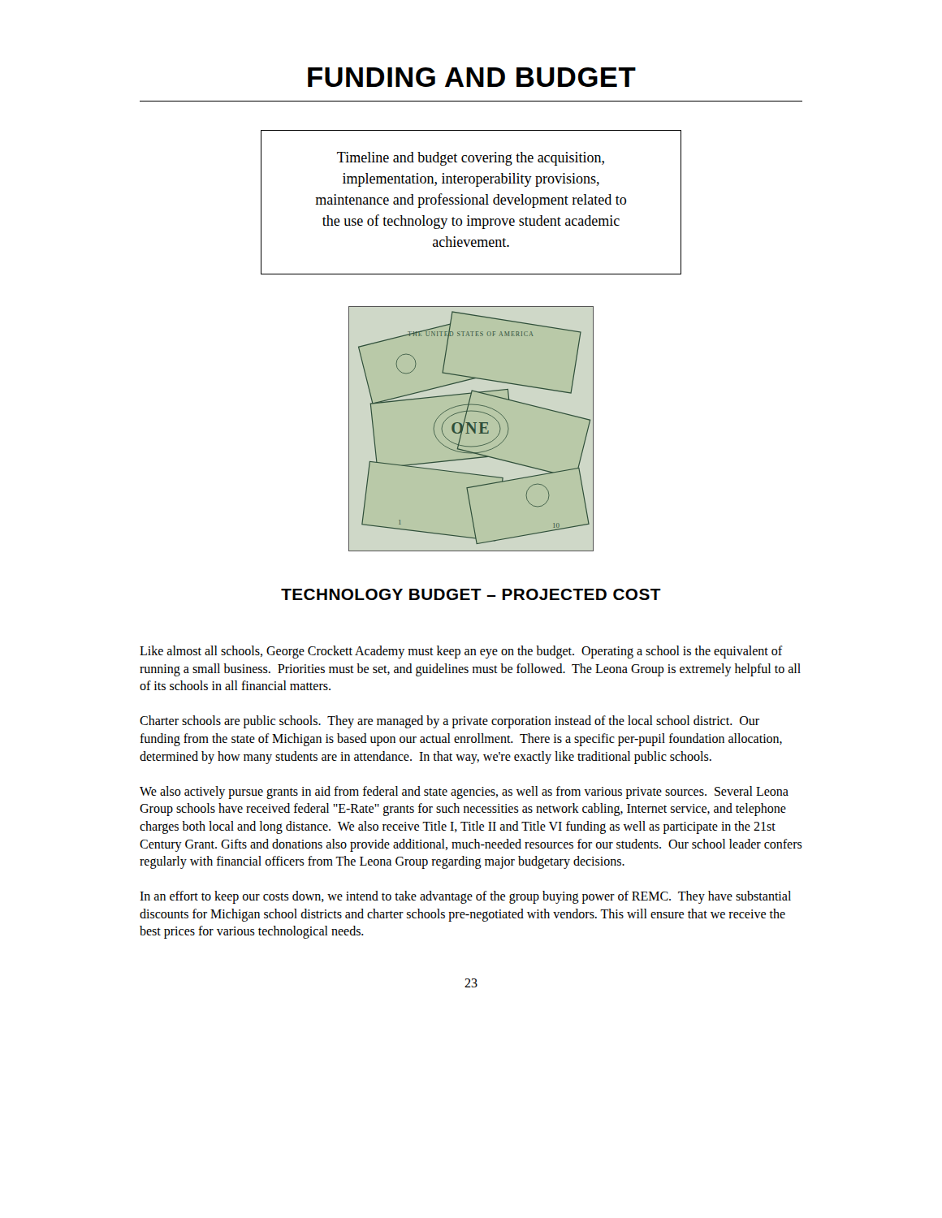FUNDING AND BUDGET
Timeline and budget covering the acquisition,
implementation, interoperability provisions,
maintenance and professional development related to
the use of technology to improve student academic
achievement.
ONE THE UNITED STATES OF AMERICA 1 10
TECHNOLOGY BUDGET – PROJECTED COST
Like almost all schools, George Crockett Academy must keep an eye on the budget. Operating a school is the equivalent of running a small business. Priorities must be set, and guidelines must be followed. The Leona Group is extremely helpful to all of its schools in all financial matters.
Charter schools are public schools. They are managed by a private corporation instead of the local school district. Our funding from the state of Michigan is based upon our actual enrollment. There is a specific per-pupil foundation allocation, determined by how many students are in attendance. In that way, we're exactly like traditional public schools.
We also actively pursue grants in aid from federal and state agencies, as well as from various private sources. Several Leona Group schools have received federal "E-Rate" grants for such necessities as network cabling, Internet service, and telephone charges both local and long distance. We also receive Title I, Title II and Title VI funding as well as participate in the 21st Century Grant. Gifts and donations also provide additional, much-needed resources for our students. Our school leader confers regularly with financial officers from The Leona Group regarding major budgetary decisions.
In an effort to keep our costs down, we intend to take advantage of the group buying power of REMC. They have substantial discounts for Michigan school districts and charter schools pre-negotiated with vendors. This will ensure that we receive the best prices for various technological needs.
23